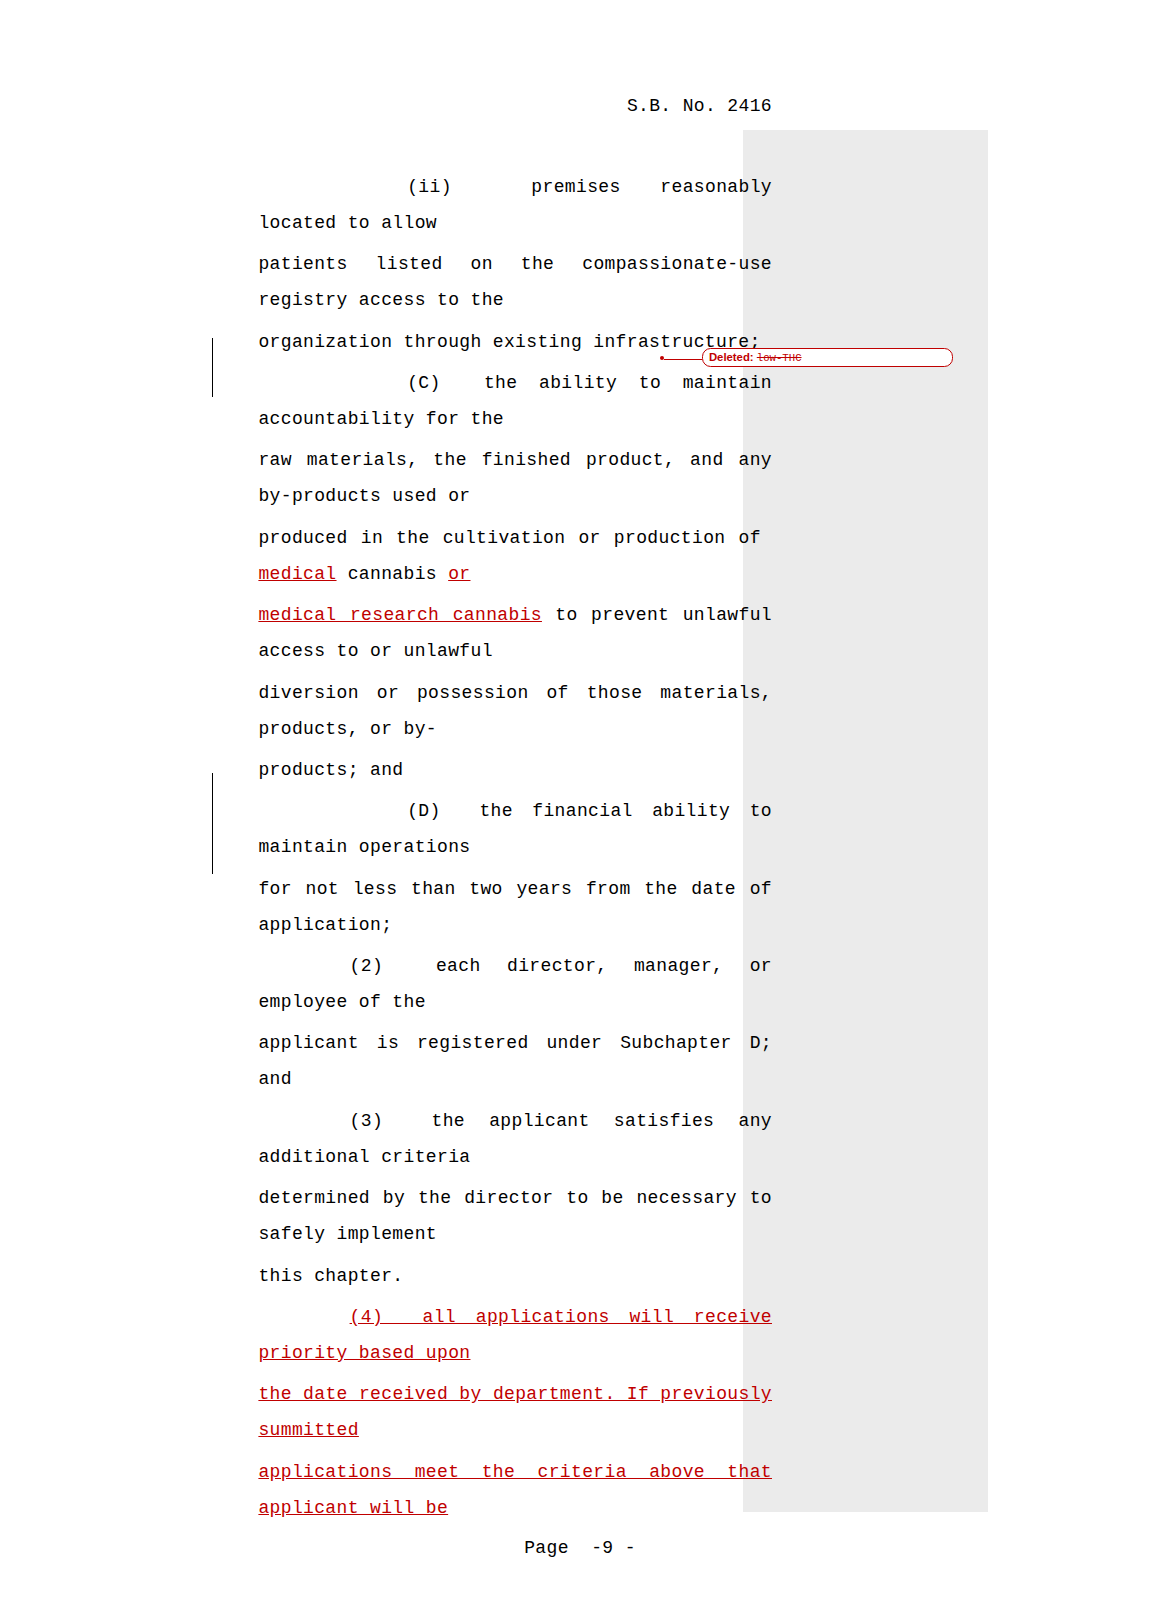Deleted: low-THC
S.B. No. 2416
(ii) premises reasonably located to allow
patients listed on the compassionate-use registry access to the
organization through existing infrastructure;
(C) the ability to maintain accountability for the
raw materials, the finished product, and any by-products used or
produced in the cultivation or production of ​medical cannabis or
medical research cannabis to prevent unlawful access to or unlawful
diversion or possession of those materials, products, or by-
products; and
(D) the financial ability to maintain operations
for not less than two years from the date of application;
(2) each director, manager, or employee of the
applicant is registered under Subchapter D; and
(3) the applicant satisfies any additional criteria
determined by the director to be necessary to safely implement
this chapter.
(4) all applications will receive priority based upon
the date received by department. If previously summitted
applications meet the criteria above that applicant will be
Page -9 -